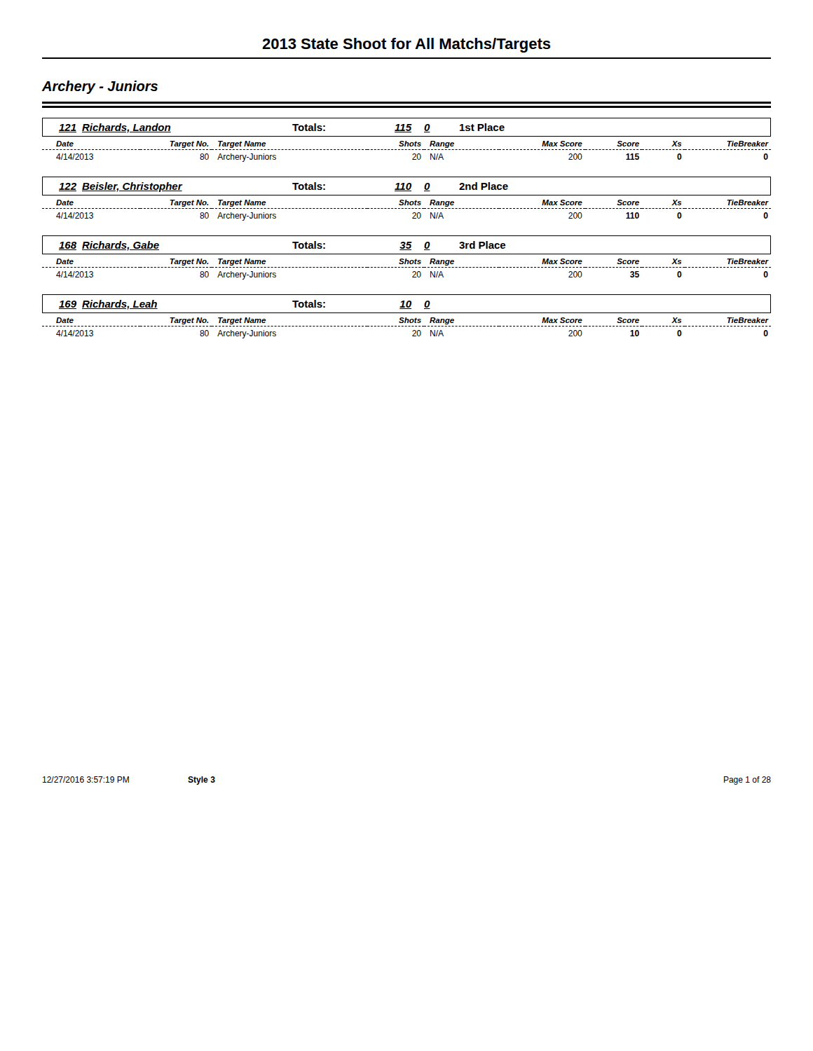2013 State Shoot for All Matchs/Targets
Archery - Juniors
121 Richards, Landon Totals: 115 0 1st Place
| Date | Target No. | Target Name | Shots | Range | Max Score | Score | Xs | TieBreaker |
| --- | --- | --- | --- | --- | --- | --- | --- | --- |
| 4/14/2013 | 80 | Archery-Juniors | 20 | N/A | 200 | 115 | 0 | 0 |
122 Beisler, Christopher Totals: 110 0 2nd Place
| Date | Target No. | Target Name | Shots | Range | Max Score | Score | Xs | TieBreaker |
| --- | --- | --- | --- | --- | --- | --- | --- | --- |
| 4/14/2013 | 80 | Archery-Juniors | 20 | N/A | 200 | 110 | 0 | 0 |
168 Richards, Gabe Totals: 35 0 3rd Place
| Date | Target No. | Target Name | Shots | Range | Max Score | Score | Xs | TieBreaker |
| --- | --- | --- | --- | --- | --- | --- | --- | --- |
| 4/14/2013 | 80 | Archery-Juniors | 20 | N/A | 200 | 35 | 0 | 0 |
169 Richards, Leah Totals: 10 0
| Date | Target No. | Target Name | Shots | Range | Max Score | Score | Xs | TieBreaker |
| --- | --- | --- | --- | --- | --- | --- | --- | --- |
| 4/14/2013 | 80 | Archery-Juniors | 20 | N/A | 200 | 10 | 0 | 0 |
12/27/2016 3:57:19 PM Style 3
Page 1 of 28